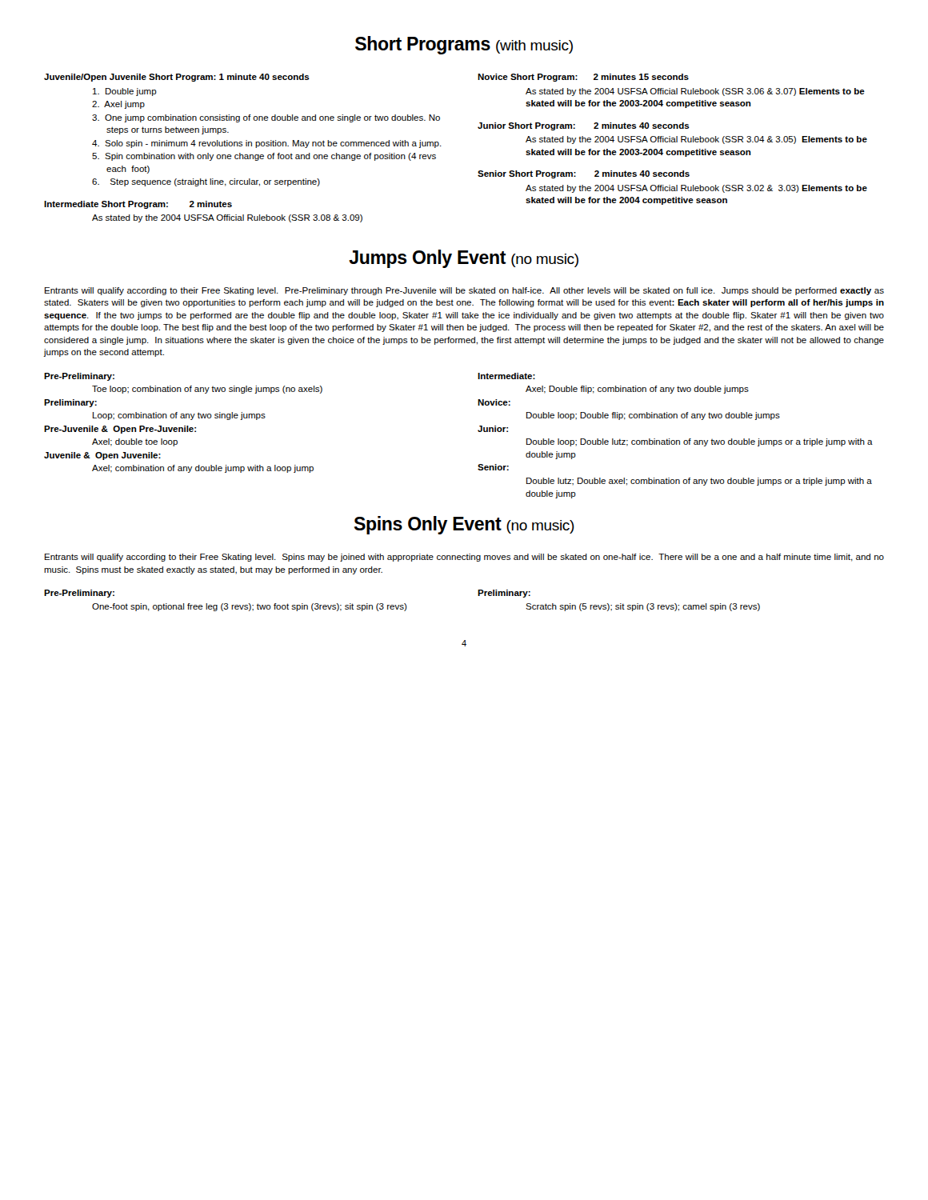Short Programs (with music)
Juvenile/Open Juvenile Short Program: 1 minute 40 seconds
1. Double jump
2. Axel jump
3. One jump combination consisting of one double and one single or two doubles. No steps or turns between jumps.
4. Solo spin - minimum 4 revolutions in position. May not be commenced with a jump.
5. Spin combination with only one change of foot and one change of position (4 revs each foot)
6. Step sequence (straight line, circular, or serpentine)
Intermediate Short Program: 2 minutes
As stated by the 2004 USFSA Official Rulebook (SSR 3.08 & 3.09)
Novice Short Program: 2 minutes 15 seconds
As stated by the 2004 USFSA Official Rulebook (SSR 3.06 & 3.07) Elements to be skated will be for the 2003-2004 competitive season
Junior Short Program: 2 minutes 40 seconds
As stated by the 2004 USFSA Official Rulebook (SSR 3.04 & 3.05) Elements to be skated will be for the 2003-2004 competitive season
Senior Short Program: 2 minutes 40 seconds
As stated by the 2004 USFSA Official Rulebook (SSR 3.02 & 3.03) Elements to be skated will be for the 2004 competitive season
Jumps Only Event (no music)
Entrants will qualify according to their Free Skating level. Pre-Preliminary through Pre-Juvenile will be skated on half-ice. All other levels will be skated on full ice. Jumps should be performed exactly as stated. Skaters will be given two opportunities to perform each jump and will be judged on the best one. The following format will be used for this event: Each skater will perform all of her/his jumps in sequence. If the two jumps to be performed are the double flip and the double loop, Skater #1 will take the ice individually and be given two attempts at the double flip. Skater #1 will then be given two attempts for the double loop. The best flip and the best loop of the two performed by Skater #1 will then be judged. The process will then be repeated for Skater #2, and the rest of the skaters. An axel will be considered a single jump. In situations where the skater is given the choice of the jumps to be performed, the first attempt will determine the jumps to be judged and the skater will not be allowed to change jumps on the second attempt.
Pre-Preliminary:
Toe loop; combination of any two single jumps (no axels)
Preliminary:
Loop; combination of any two single jumps
Pre-Juvenile & Open Pre-Juvenile:
Axel; double toe loop
Juvenile & Open Juvenile:
Axel; combination of any double jump with a loop jump
Intermediate:
Axel; Double flip; combination of any two double jumps
Novice:
Double loop; Double flip; combination of any two double jumps
Junior:
Double loop; Double lutz; combination of any two double jumps or a triple jump with a double jump
Senior:
Double lutz; Double axel; combination of any two double jumps or a triple jump with a double jump
Spins Only Event (no music)
Entrants will qualify according to their Free Skating level. Spins may be joined with appropriate connecting moves and will be skated on one-half ice. There will be a one and a half minute time limit, and no music. Spins must be skated exactly as stated, but may be performed in any order.
Pre-Preliminary:
One-foot spin, optional free leg (3 revs); two foot spin (3revs); sit spin (3 revs)
Preliminary:
Scratch spin (5 revs); sit spin (3 revs); camel spin (3 revs)
4